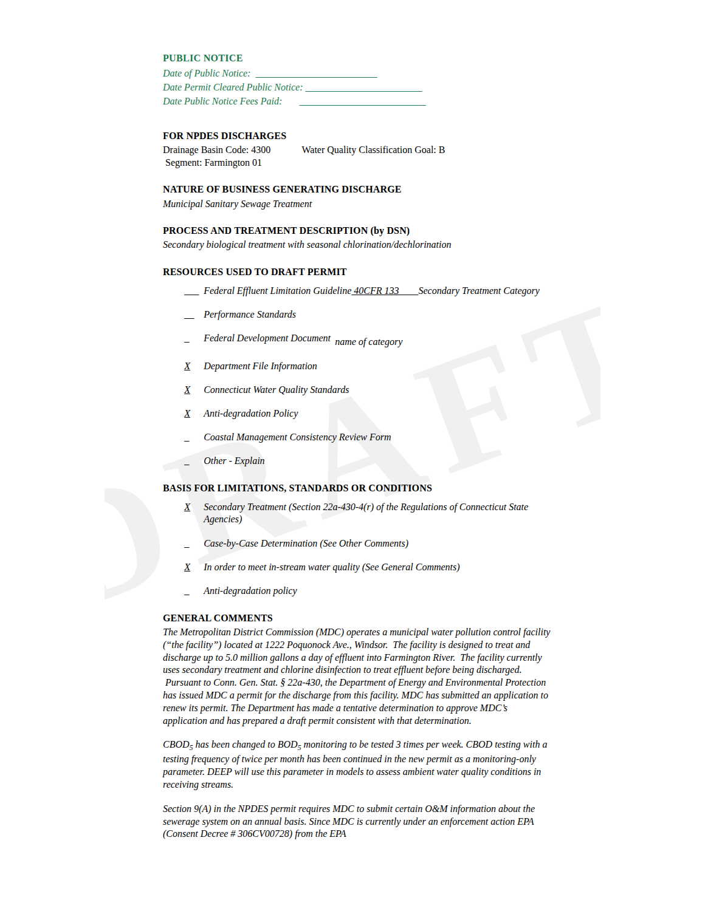DRAFT
PUBLIC NOTICE
Date of Public Notice: _________________________
Date Permit Cleared Public Notice: ________________________
Date Public Notice Fees Paid: __________________________
FOR NPDES DISCHARGES
Drainage Basin Code: 4300 Water Quality Classification Goal: B
Segment: Farmington 01
NATURE OF BUSINESS GENERATING DISCHARGE
Municipal Sanitary Sewage Treatment
PROCESS AND TREATMENT DESCRIPTION (by DSN)
Secondary biological treatment with seasonal chlorination/dechlorination
RESOURCES USED TO DRAFT PERMIT
___Federal Effluent Limitation Guideline 40CFR 133 Secondary Treatment Category
__Performance Standards
_Federal Development Document name of category
XDepartment File Information
XConnecticut Water Quality Standards
XAnti-degradation Policy
_Coastal Management Consistency Review Form
_Other - Explain
BASIS FOR LIMITATIONS, STANDARDS OR CONDITIONS
XSecondary Treatment (Section 22a-430-4(r) of the Regulations of Connecticut State Agencies)
_Case-by-Case Determination (See Other Comments)
XIn order to meet in-stream water quality (See General Comments)
_Anti-degradation policy
GENERAL COMMENTS
The Metropolitan District Commission (MDC) operates a municipal water pollution control facility (“the facility”) located at 1222 Poquonock Ave., Windsor. The facility is designed to treat and discharge up to 5.0 million gallons a day of effluent into Farmington River. The facility currently uses secondary treatment and chlorine disinfection to treat effluent before being discharged. Pursuant to Conn. Gen. Stat. § 22a-430, the Department of Energy and Environmental Protection has issued MDC a permit for the discharge from this facility. MDC has submitted an application to renew its permit. The Department has made a tentative determination to approve MDC’s application and has prepared a draft permit consistent with that determination.
CBOD5 has been changed to BOD5 monitoring to be tested 3 times per week. CBOD testing with a testing frequency of twice per month has been continued in the new permit as a monitoring-only parameter. DEEP will use this parameter in models to assess ambient water quality conditions in receiving streams.
Section 9(A) in the NPDES permit requires MDC to submit certain O&M information about the sewerage system on an annual basis. Since MDC is currently under an enforcement action EPA (Consent Decree # 306CV00728) from the EPA